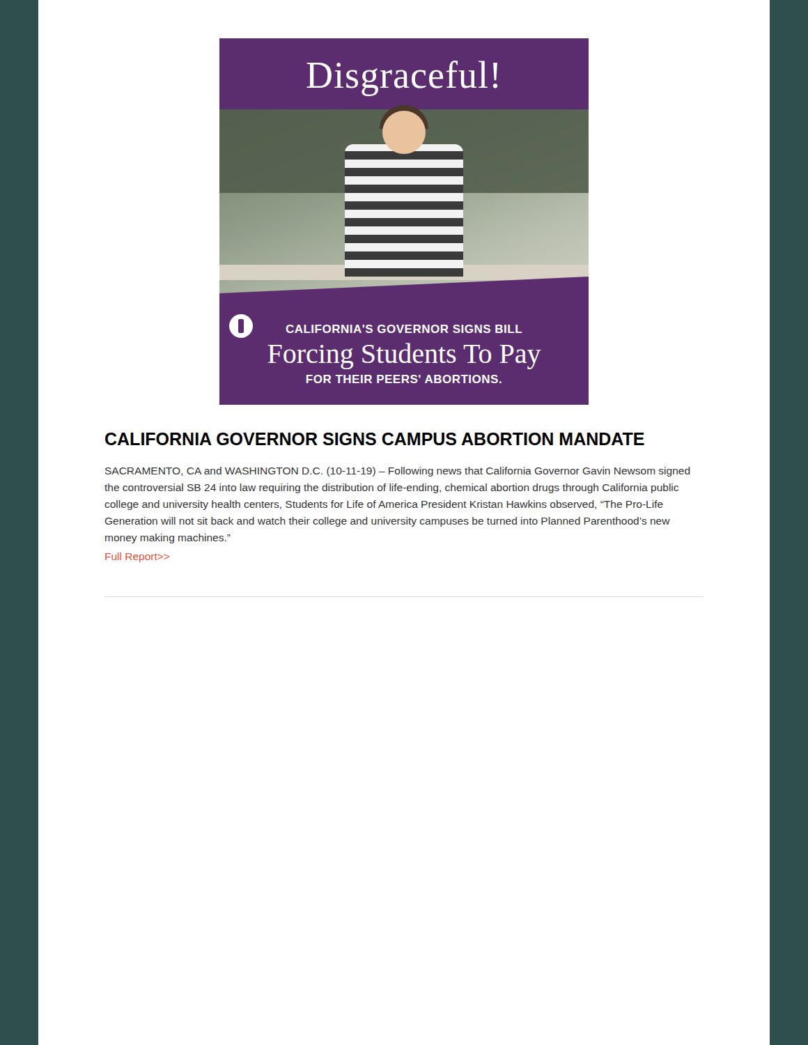Disgraceful!
California's Governor Signs Bill
Forcing Students To Pay
for their peers' abortions.
CALIFORNIA GOVERNOR SIGNS CAMPUS ABORTION MANDATE
SACRAMENTO, CA and WASHINGTON D.C. (10-11-19) – Following news that California Governor Gavin Newsom signed the controversial SB 24 into law requiring the distribution of life-ending, chemical abortion drugs through California public college and university health centers, Students for Life of America President Kristan Hawkins observed, “The Pro-Life Generation will not sit back and watch their college and university campuses be turned into Planned Parenthood’s new money making machines.”
Full Report>>